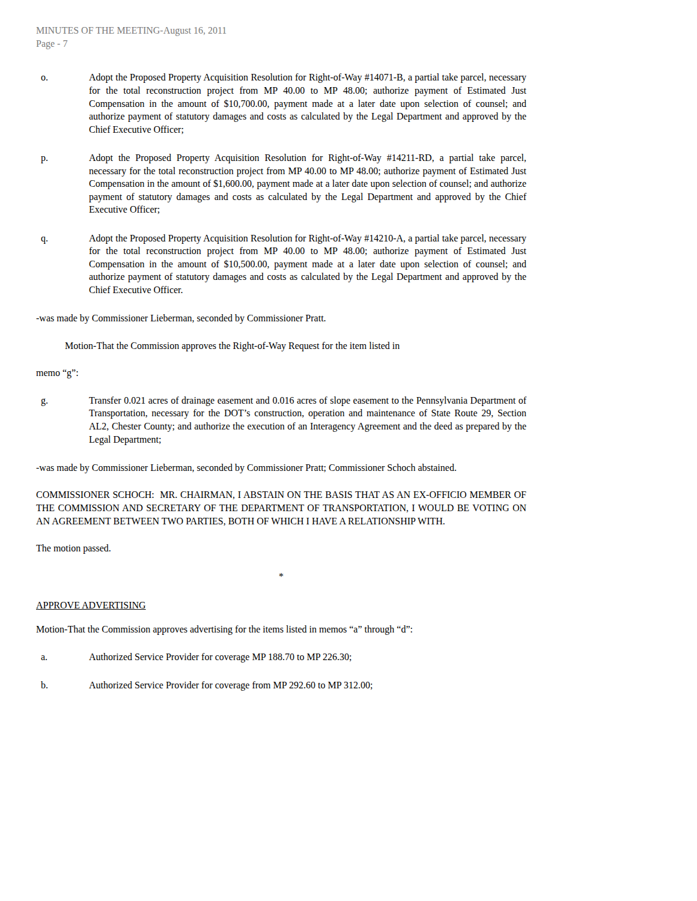MINUTES OF THE MEETING-August 16, 2011
Page - 7
o.
Adopt the Proposed Property Acquisition Resolution for Right-of-Way #14071-B, a partial take parcel, necessary for the total reconstruction project from MP 40.00 to MP 48.00; authorize payment of Estimated Just Compensation in the amount of $10,700.00, payment made at a later date upon selection of counsel; and authorize payment of statutory damages and costs as calculated by the Legal Department and approved by the Chief Executive Officer;
p.
Adopt the Proposed Property Acquisition Resolution for Right-of-Way #14211-RD, a partial take parcel, necessary for the total reconstruction project from MP 40.00 to MP 48.00; authorize payment of Estimated Just Compensation in the amount of $1,600.00, payment made at a later date upon selection of counsel; and authorize payment of statutory damages and costs as calculated by the Legal Department and approved by the Chief Executive Officer;
q.
Adopt the Proposed Property Acquisition Resolution for Right-of-Way #14210-A, a partial take parcel, necessary for the total reconstruction project from MP 40.00 to MP 48.00; authorize payment of Estimated Just Compensation in the amount of $10,500.00, payment made at a later date upon selection of counsel; and authorize payment of statutory damages and costs as calculated by the Legal Department and approved by the Chief Executive Officer.
-was made by Commissioner Lieberman, seconded by Commissioner Pratt.
Motion-That the Commission approves the Right-of-Way Request for the item listed in
memo “g”:
g.
Transfer 0.021 acres of drainage easement and 0.016 acres of slope easement to the Pennsylvania Department of Transportation, necessary for the DOT’s construction, operation and maintenance of State Route 29, Section AL2, Chester County; and authorize the execution of an Interagency Agreement and the deed as prepared by the Legal Department;
-was made by Commissioner Lieberman, seconded by Commissioner Pratt; Commissioner Schoch abstained.
COMMISSIONER SCHOCH: MR. CHAIRMAN, I ABSTAIN ON THE BASIS THAT AS AN EX-OFFICIO MEMBER OF THE COMMISSION AND SECRETARY OF THE DEPARTMENT OF TRANSPORTATION, I WOULD BE VOTING ON AN AGREEMENT BETWEEN TWO PARTIES, BOTH OF WHICH I HAVE A RELATIONSHIP WITH.
The motion passed.
*
APPROVE ADVERTISING
Motion-That the Commission approves advertising for the items listed in memos “a” through “d”:
a.
Authorized Service Provider for coverage MP 188.70 to MP 226.30;
b.
Authorized Service Provider for coverage from MP 292.60 to MP 312.00;